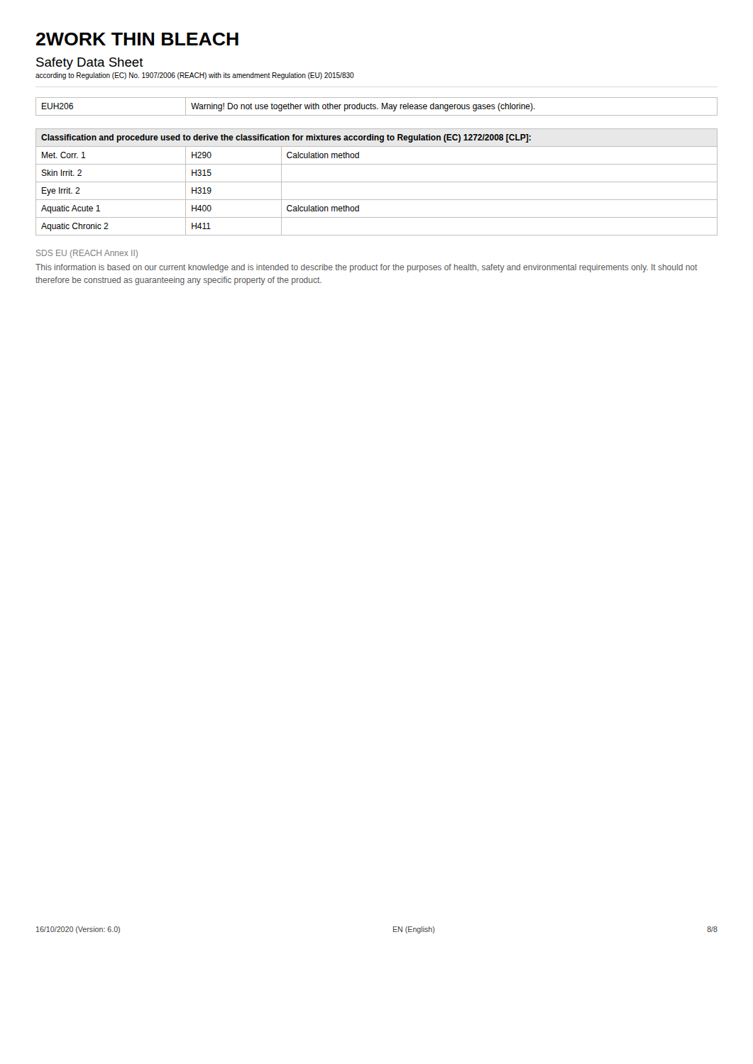2WORK THIN BLEACH
Safety Data Sheet
according to Regulation (EC) No. 1907/2006 (REACH) with its amendment Regulation (EU) 2015/830
| EUH206 | Warning! Do not use together with other products. May release dangerous gases (chlorine). |
| Classification and procedure used to derive the classification for mixtures according to Regulation (EC) 1272/2008 [CLP]: |
| --- |
| Met. Corr. 1 | H290 | Calculation method |
| Skin Irrit. 2 | H315 | |
| Eye Irrit. 2 | H319 | |
| Aquatic Acute 1 | H400 | Calculation method |
| Aquatic Chronic 2 | H411 | |
SDS EU (REACH Annex II)
This information is based on our current knowledge and is intended to describe the product for the purposes of health, safety and environmental requirements only. It should not therefore be construed as guaranteeing any specific property of the product.
16/10/2020 (Version: 6.0) 8/8
EN (English)